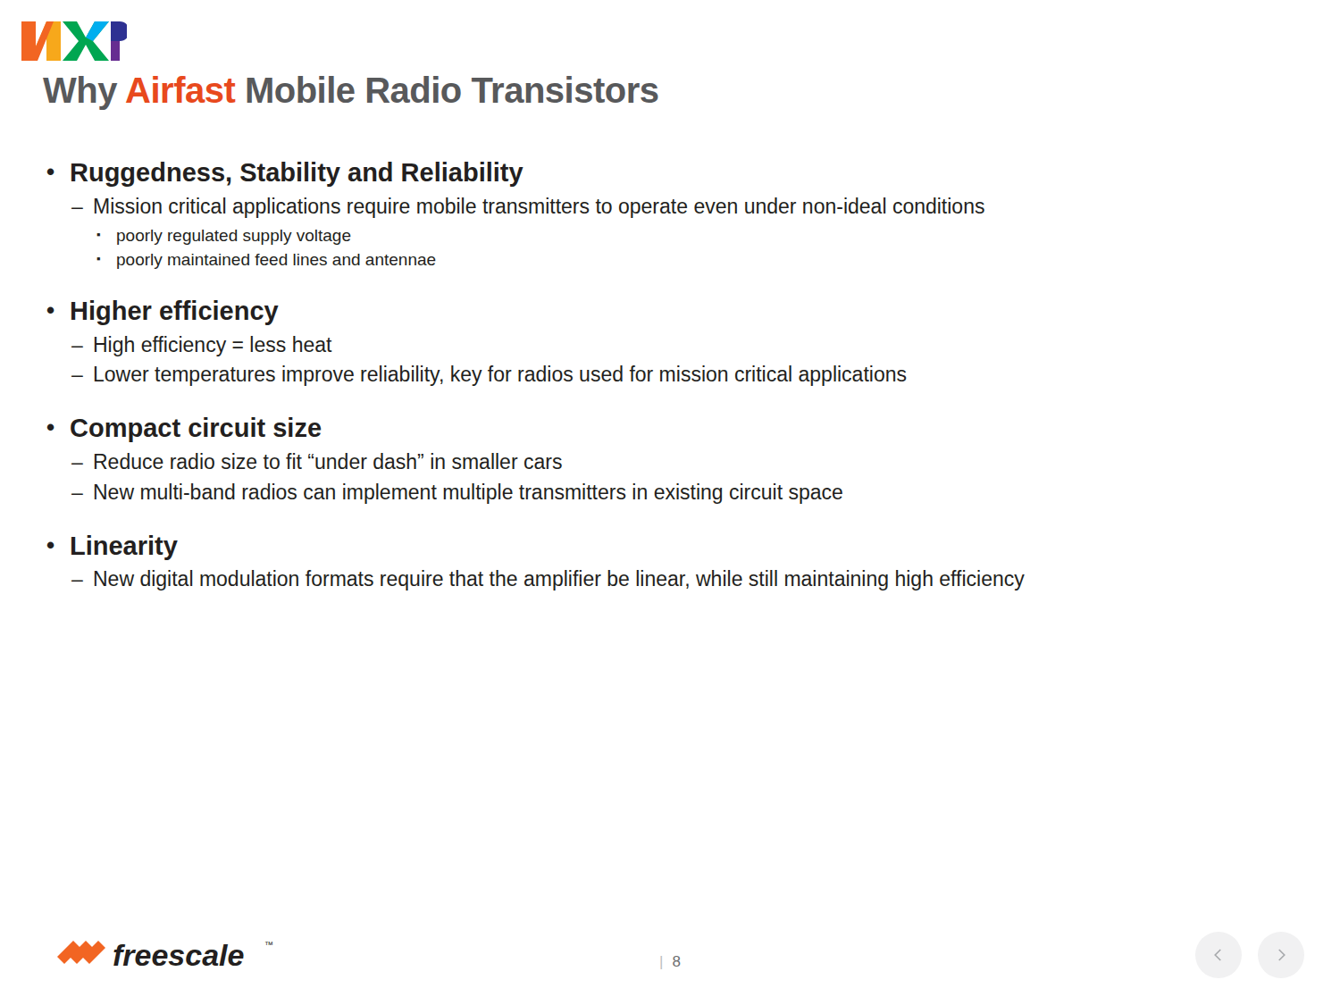Why Airfast Mobile Radio Transistors
Ruggedness, Stability and Reliability
Mission critical applications require mobile transmitters to operate even under non-ideal conditions
poorly regulated supply voltage
poorly maintained feed lines and antennae
Higher efficiency
High efficiency = less heat
Lower temperatures improve reliability, key for radios used for mission critical applications
Compact circuit size
Reduce radio size to fit “under dash” in smaller cars
New multi-band radios can implement multiple transmitters in existing circuit space
Linearity
New digital modulation formats require that the amplifier be linear, while still maintaining high efficiency
freescale ™
|8